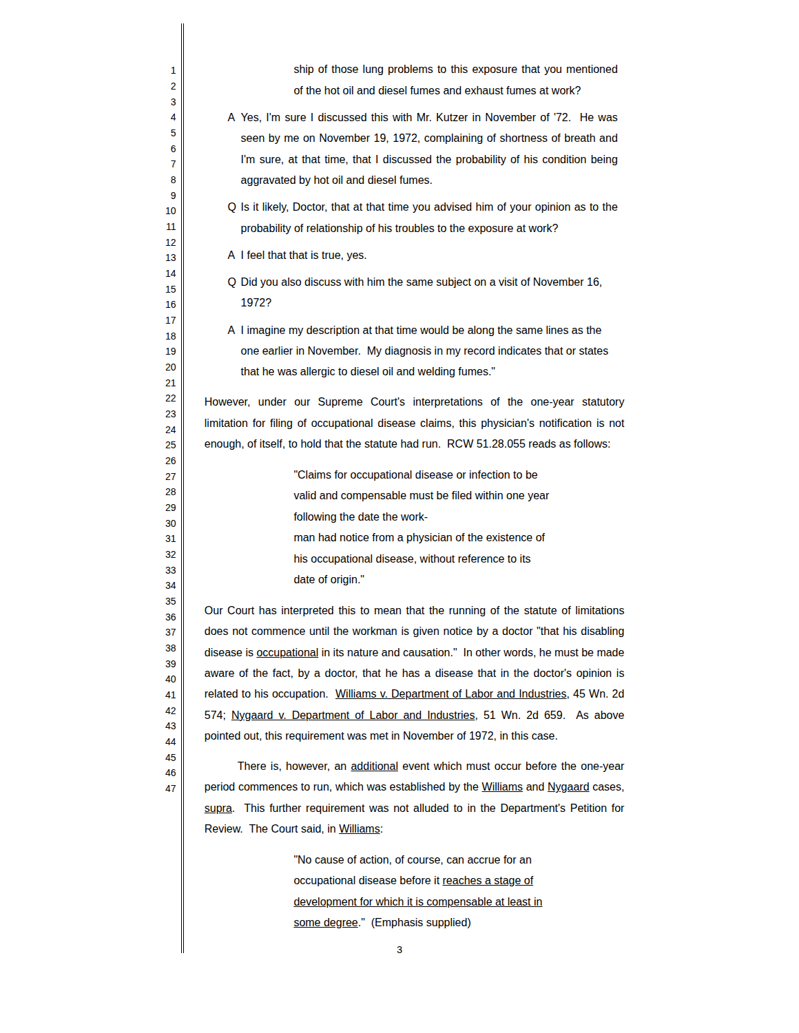1
2
3
4
5
6
7
8
9
10
11
12
13
14
15
16
17
18
19
20
21
22
23
24
25
26
27
28
29
30
31
32
33
34
35
36
37
38
39
40
41
42
43
44
45
46
47
ship of those lung problems to this exposure that you mentioned of the hot oil and diesel fumes and exhaust fumes at work?
A
Yes, I'm sure I discussed this with Mr. Kutzer in November of '72. He was seen by me on November 19, 1972, complaining of shortness of breath and I'm sure, at that time, that I discussed the probability of his condition being aggravated by hot oil and diesel fumes.
Q
Is it likely, Doctor, that at that time you advised him of your opinion as to the probability of relationship of his troubles to the exposure at work?
A
I feel that that is true, yes.
Q
Did you also discuss with him the same subject on a visit of November 16, 1972?
A
I imagine my description at that time would be along the same lines as the one earlier in November. My diagnosis in my record indicates that or states that he was allergic to diesel oil and welding fumes."
However, under our Supreme Court's interpretations of the one-year statutory limitation for filing of occupational disease claims, this physician's notification is not enough, of itself, to hold that the statute had run. RCW 51.28.055 reads as follows:
"Claims for occupational disease or infection to be valid and compensable must be filed within one year following the date the work-
man had notice from a physician of the existence of his occupational disease, without reference to its date of origin."
Our Court has interpreted this to mean that the running of the statute of limitations does not commence until the workman is given notice by a doctor "that his disabling disease is occupational in its nature and causation." In other words, he must be made aware of the fact, by a doctor, that he has a disease that in the doctor's opinion is related to his occupation. Williams v. Department of Labor and Industries, 45 Wn. 2d 574; Nygaard v. Department of Labor and Industries, 51 Wn. 2d 659. As above pointed out, this requirement was met in November of 1972, in this case.
There is, however, an additional event which must occur before the one-year period commences to run, which was established by the Williams and Nygaard cases, supra. This further requirement was not alluded to in the Department's Petition for Review. The Court said, in Williams:
"No cause of action, of course, can accrue for an occupational disease before it reaches a stage of development for which it is compensable at least in some degree." (Emphasis supplied)
3